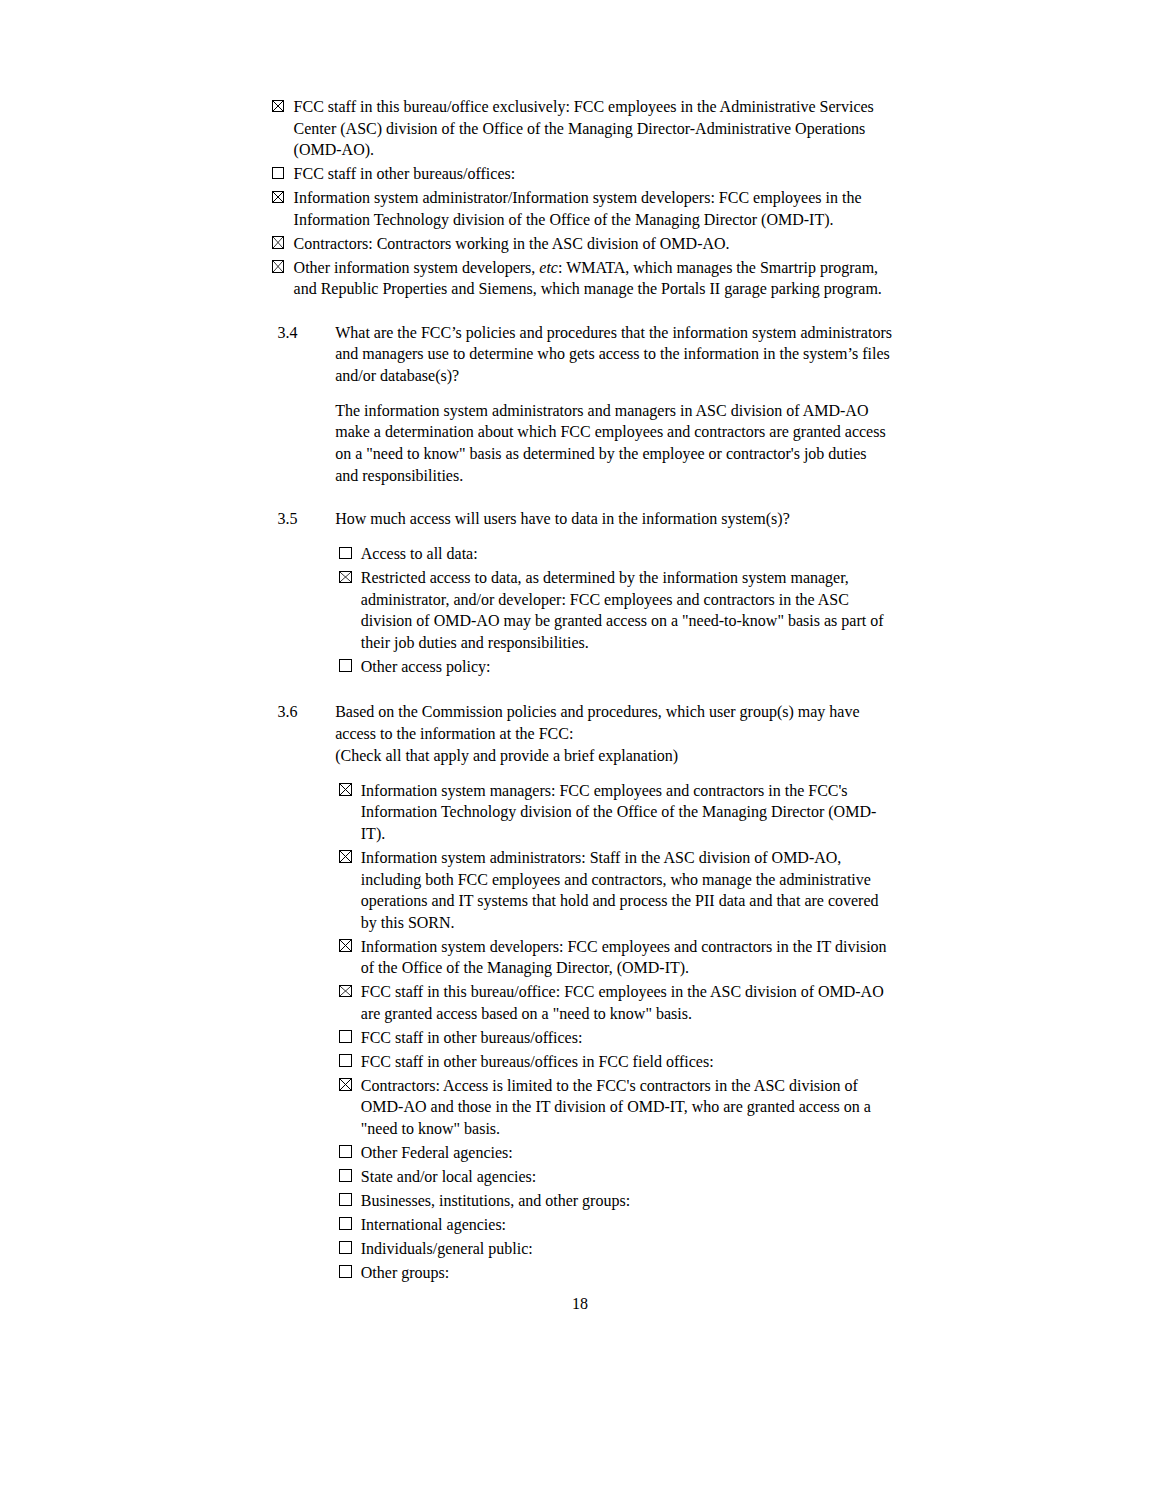FCC staff in this bureau/office exclusively: FCC employees in the Administrative Services Center (ASC) division of the Office of the Managing Director-Administrative Operations (OMD-AO).
FCC staff in other bureaus/offices:
Information system administrator/Information system developers: FCC employees in the Information Technology division of the Office of the Managing Director (OMD-IT).
Contractors: Contractors working in the ASC division of OMD-AO.
Other information system developers, etc: WMATA, which manages the Smartrip program, and Republic Properties and Siemens, which manage the Portals II garage parking program.
3.4
What are the FCC’s policies and procedures that the information system administrators and managers use to determine who gets access to the information in the system’s files and/or database(s)?
The information system administrators and managers in ASC division of AMD-AO make a determination about which FCC employees and contractors are granted access on a "need to know" basis as determined by the employee or contractor's job duties and responsibilities.
3.5
How much access will users have to data in the information system(s)?
Access to all data:
Restricted access to data, as determined by the information system manager, administrator, and/or developer: FCC employees and contractors in the ASC division of OMD-AO may be granted access on a "need-to-know" basis as part of their job duties and responsibilities.
Other access policy:
3.6
Based on the Commission policies and procedures, which user group(s) may have access to the information at the FCC:
(Check all that apply and provide a brief explanation)
Information system managers: FCC employees and contractors in the FCC's Information Technology division of the Office of the Managing Director (OMD-IT).
Information system administrators: Staff in the ASC division of OMD-AO, including both FCC employees and contractors, who manage the administrative operations and IT systems that hold and process the PII data and that are covered by this SORN.
Information system developers: FCC employees and contractors in the IT division of the Office of the Managing Director, (OMD-IT).
FCC staff in this bureau/office: FCC employees in the ASC division of OMD-AO are granted access based on a "need to know" basis.
FCC staff in other bureaus/offices:
FCC staff in other bureaus/offices in FCC field offices:
Contractors: Access is limited to the FCC's contractors in the ASC division of OMD-AO and those in the IT division of OMD-IT, who are granted access on a "need to know" basis.
Other Federal agencies:
State and/or local agencies:
Businesses, institutions, and other groups:
International agencies:
Individuals/general public:
Other groups:
18